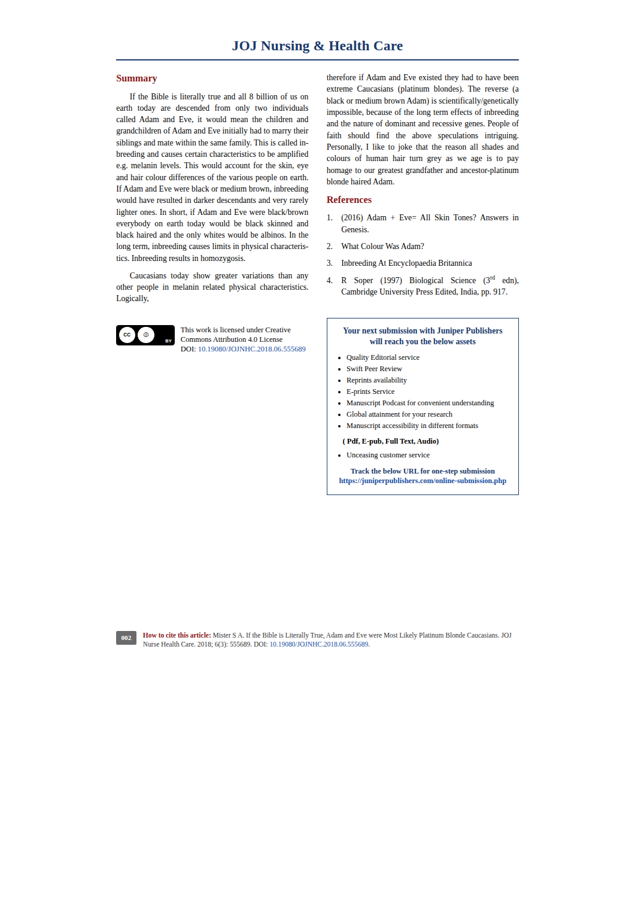JOJ Nursing & Health Care
Summary
If the Bible is literally true and all 8 billion of us on earth today are descended from only two individuals called Adam and Eve, it would mean the children and grandchildren of Adam and Eve initially had to marry their siblings and mate within the same family. This is called inbreeding and causes certain characteristics to be amplified e.g. melanin levels. This would account for the skin, eye and hair colour differences of the various people on earth. If Adam and Eve were black or medium brown, inbreeding would have resulted in darker descendants and very rarely lighter ones. In short, if Adam and Eve were black/brown everybody on earth today would be black skinned and black haired and the only whites would be albinos. In the long term, inbreeding causes limits in physical characteristics. Inbreeding results in homozygosis.
Caucasians today show greater variations than any other people in melanin related physical characteristics. Logically,
CC
ⓘ
BY
This work is licensed under Creative Commons Attribution 4.0 License
DOI: 10.19080/JOJNHC.2018.06.555689
therefore if Adam and Eve existed they had to have been extreme Caucasians (platinum blondes). The reverse (a black or medium brown Adam) is scientifically/genetically impossible, because of the long term effects of inbreeding and the nature of dominant and recessive genes. People of faith should find the above speculations intriguing. Personally, I like to joke that the reason all shades and colours of human hair turn grey as we age is to pay homage to our greatest grandfather and ancestor-platinum blonde haired Adam.
References
(2016) Adam + Eve= All Skin Tones? Answers in Genesis.
What Colour Was Adam?
Inbreeding At Encyclopaedia Britannica
R Soper (1997) Biological Science (3rd edn), Cambridge University Press Edited, India, pp. 917.
Your next submission with Juniper Publishers
will reach you the below assets
Quality Editorial service
Swift Peer Review
Reprints availability
E-prints Service
Manuscript Podcast for convenient understanding
Global attainment for your research
Manuscript accessibility in different formats
( Pdf, E-pub, Full Text, Audio)
Unceasing customer service
Track the below URL for one-step submission
https://juniperpublishers.com/online-submission.php
002
How to cite this article: Mister S A. If the Bible is Literally True, Adam and Eve were Most Likely Platinum Blonde Caucasians. JOJ Nurse Health Care. 2018; 6(3): 555689. DOI: 10.19080/JOJNHC.2018.06.555689.